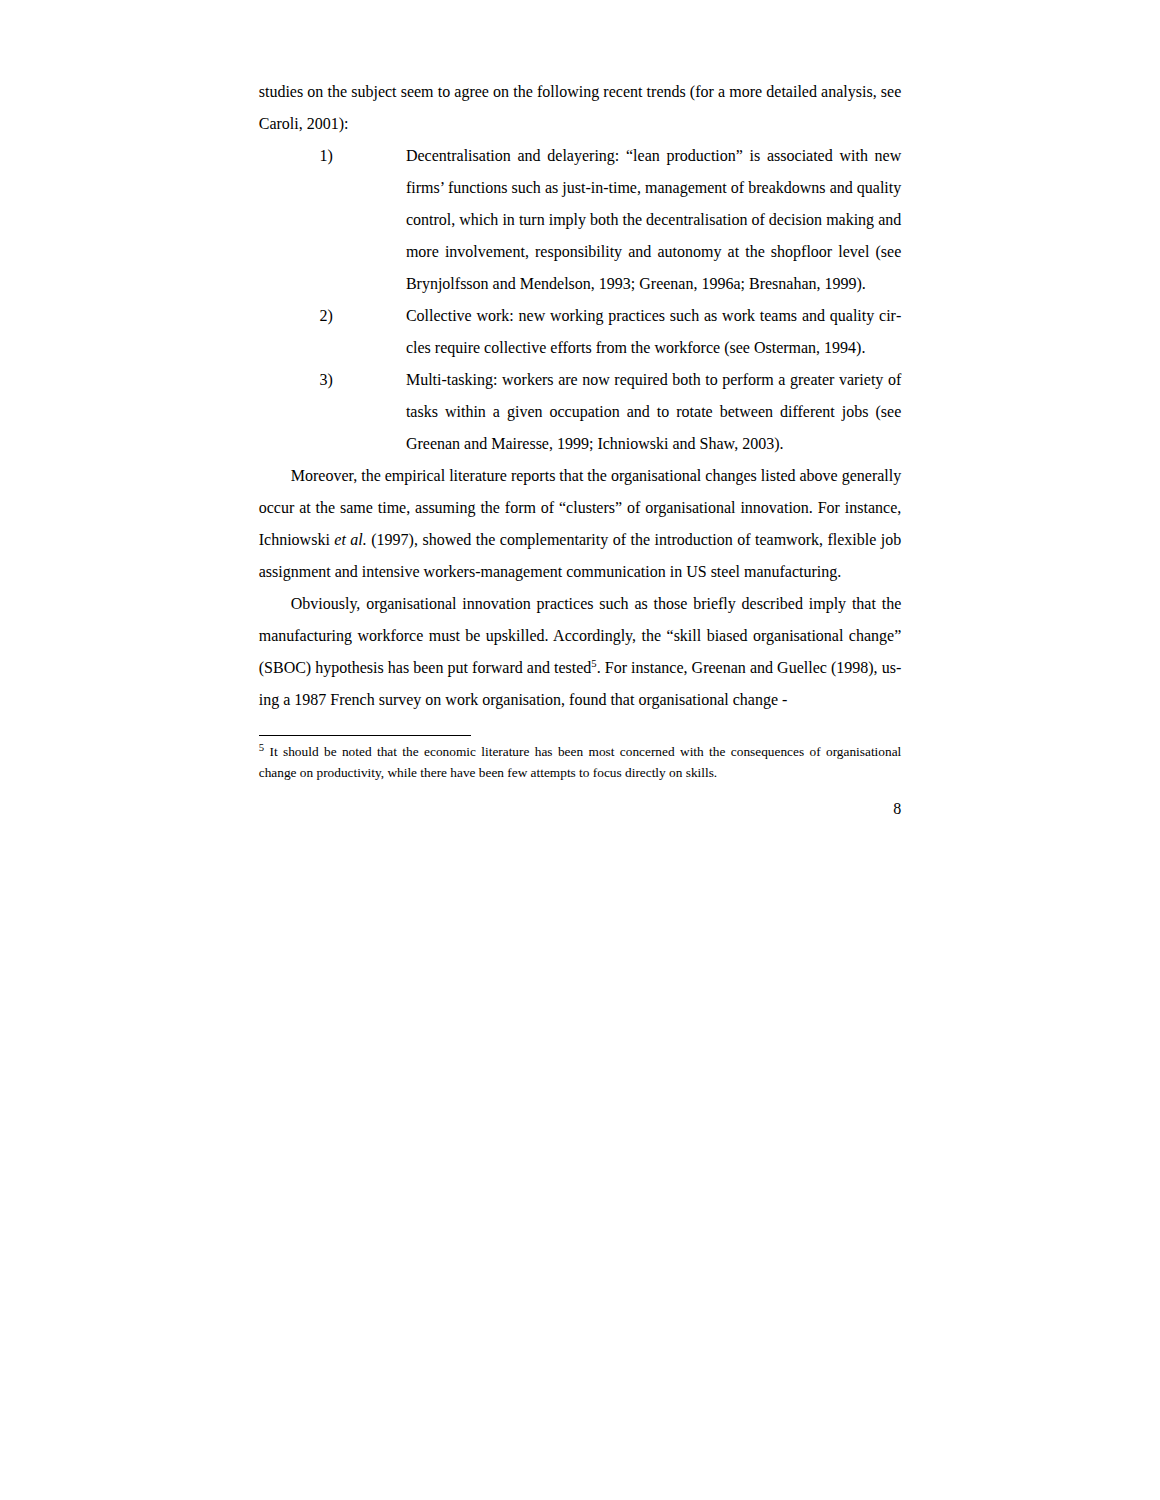studies on the subject seem to agree on the following recent trends (for a more detailed analysis, see Caroli, 2001):
1) Decentralisation and delayering: “lean production” is associated with new firms’ functions such as just-in-time, management of breakdowns and quality control, which in turn imply both the decentralisation of decision making and more involvement, responsibility and autonomy at the shopfloor level (see Brynjolfsson and Mendelson, 1993; Greenan, 1996a; Bresnahan, 1999).
2) Collective work: new working practices such as work teams and quality circles require collective efforts from the workforce (see Osterman, 1994).
3) Multi-tasking: workers are now required both to perform a greater variety of tasks within a given occupation and to rotate between different jobs (see Greenan and Mairesse, 1999; Ichniowski and Shaw, 2003).
Moreover, the empirical literature reports that the organisational changes listed above generally occur at the same time, assuming the form of “clusters” of organisational innovation. For instance, Ichniowski et al. (1997), showed the complementarity of the introduction of teamwork, flexible job assignment and intensive workers-management communication in US steel manufacturing.
Obviously, organisational innovation practices such as those briefly described imply that the manufacturing workforce must be upskilled. Accordingly, the “skill biased organisational change” (SBOC) hypothesis has been put forward and tested5. For instance, Greenan and Guellec (1998), using a 1987 French survey on work organisation, found that organisational change -
5 It should be noted that the economic literature has been most concerned with the consequences of organisational change on productivity, while there have been few attempts to focus directly on skills.
8